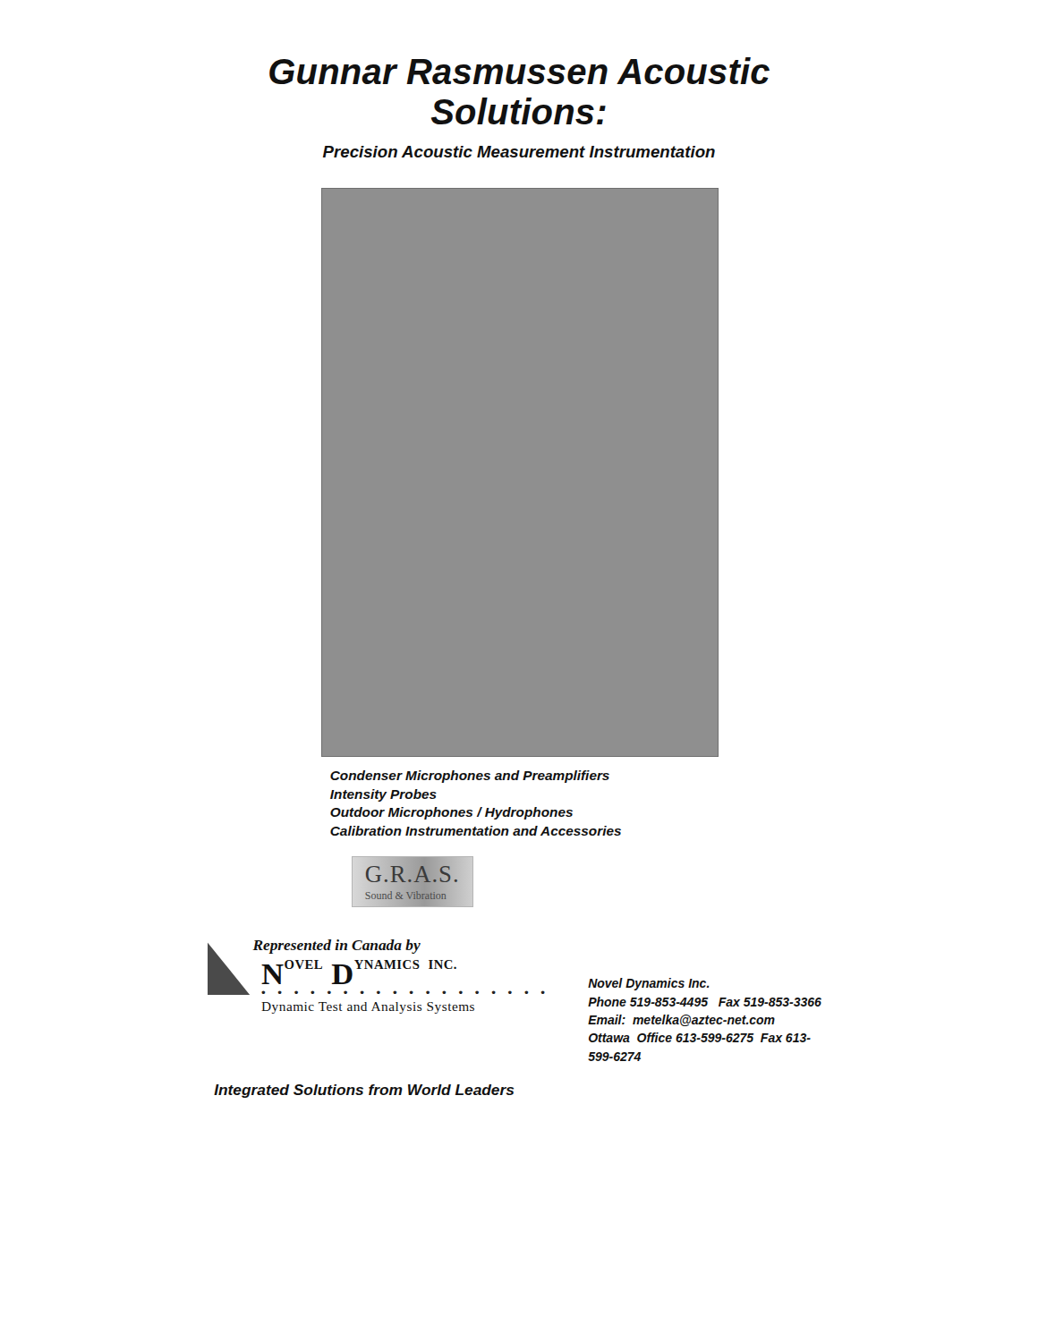Gunnar Rasmussen Acoustic Solutions:
Precision Acoustic Measurement Instrumentation
Condenser Microphones and Preamplifiers
Intensity Probes
Outdoor Microphones / Hydrophones
Calibration Instrumentation and Accessories
G.R.A.S.
Sound & Vibration
Represented in Canada by
NOVEL DYNAMICS INC.
• • • • • • • • • • • • • • • • • •
Dynamic Test and Analysis Systems
Novel Dynamics Inc.
Phone 519-853-4495 Fax 519-853-3366
Email: metelka@aztec-net.com
Ottawa Office 613-599-6275 Fax 613-599-6274
Integrated Solutions from World Leaders